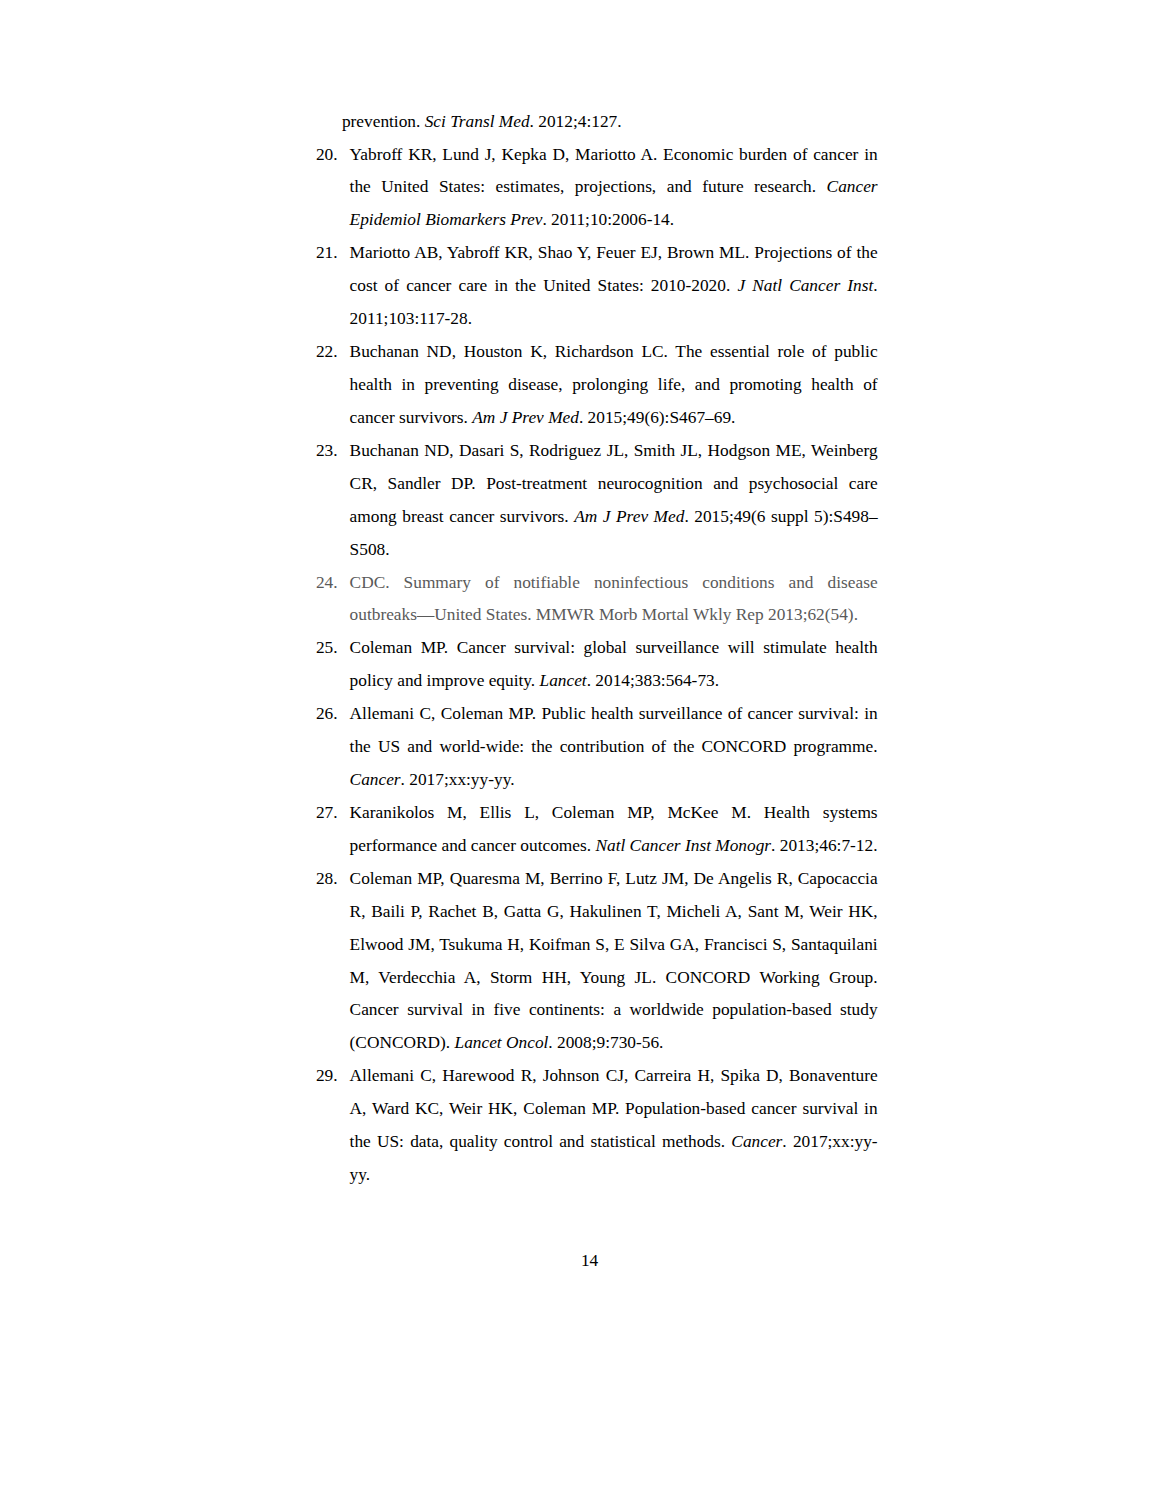prevention. Sci Transl Med. 2012;4:127.
Yabroff KR, Lund J, Kepka D, Mariotto A. Economic burden of cancer in the United States: estimates, projections, and future research. Cancer Epidemiol Biomarkers Prev. 2011;10:2006-14.
Mariotto AB, Yabroff KR, Shao Y, Feuer EJ, Brown ML. Projections of the cost of cancer care in the United States: 2010-2020. J Natl Cancer Inst. 2011;103:117-28.
Buchanan ND, Houston K, Richardson LC. The essential role of public health in preventing disease, prolonging life, and promoting health of cancer survivors. Am J Prev Med. 2015;49(6):S467–69.
Buchanan ND, Dasari S, Rodriguez JL, Smith JL, Hodgson ME, Weinberg CR, Sandler DP. Post-treatment neurocognition and psychosocial care among breast cancer survivors. Am J Prev Med. 2015;49(6 suppl 5):S498–S508.
CDC. Summary of notifiable noninfectious conditions and disease outbreaks—United States. MMWR Morb Mortal Wkly Rep 2013;62(54).
Coleman MP. Cancer survival: global surveillance will stimulate health policy and improve equity. Lancet. 2014;383:564-73.
Allemani C, Coleman MP. Public health surveillance of cancer survival: in the US and world-wide: the contribution of the CONCORD programme. Cancer. 2017;xx:yy-yy.
Karanikolos M, Ellis L, Coleman MP, McKee M. Health systems performance and cancer outcomes. Natl Cancer Inst Monogr. 2013;46:7-12.
Coleman MP, Quaresma M, Berrino F, Lutz JM, De Angelis R, Capocaccia R, Baili P, Rachet B, Gatta G, Hakulinen T, Micheli A, Sant M, Weir HK, Elwood JM, Tsukuma H, Koifman S, E Silva GA, Francisci S, Santaquilani M, Verdecchia A, Storm HH, Young JL. CONCORD Working Group. Cancer survival in five continents: a worldwide population-based study (CONCORD). Lancet Oncol. 2008;9:730-56.
Allemani C, Harewood R, Johnson CJ, Carreira H, Spika D, Bonaventure A, Ward KC, Weir HK, Coleman MP. Population-based cancer survival in the US: data, quality control and statistical methods. Cancer. 2017;xx:yy-yy.
14